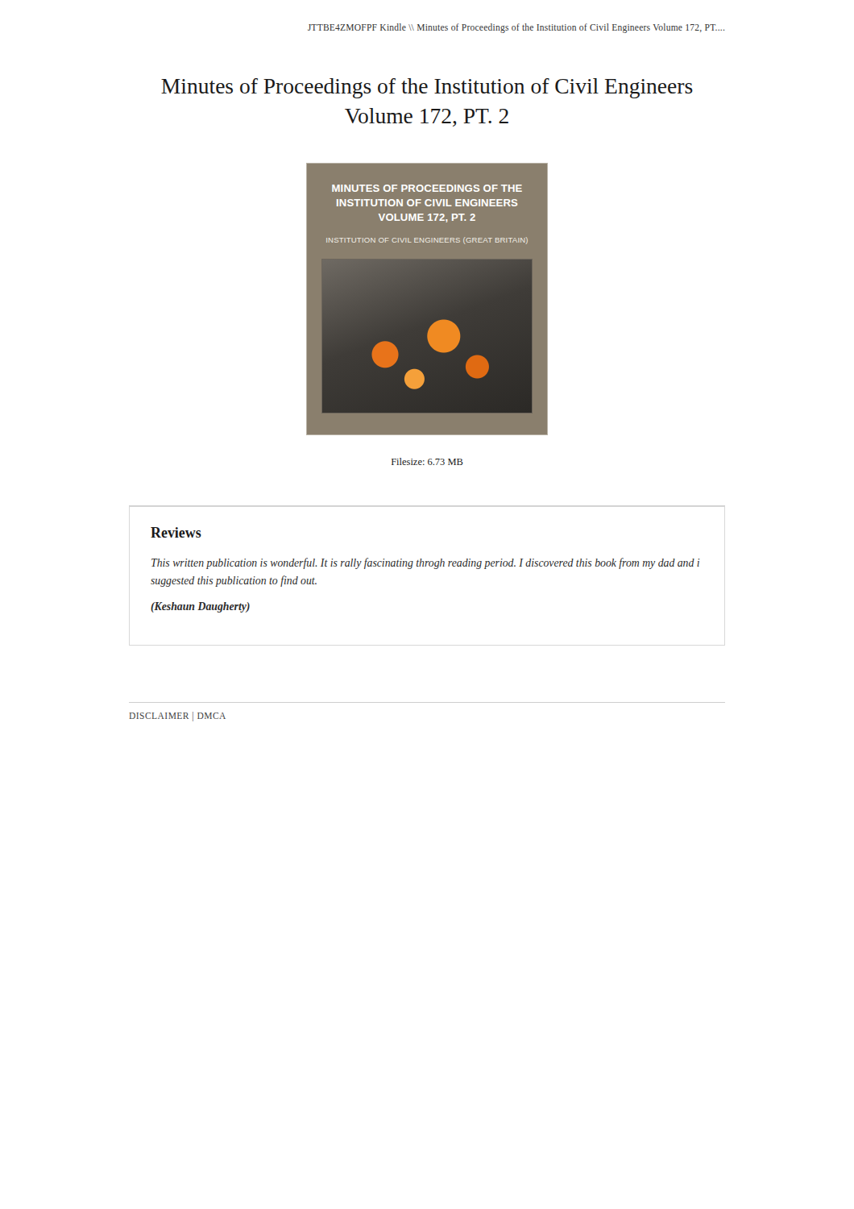JTTBE4ZMOFPF Kindle \\ Minutes of Proceedings of the Institution of Civil Engineers Volume 172, PT....
Minutes of Proceedings of the Institution of Civil Engineers Volume 172, PT. 2
Minutes of Proceedings of the Institution of Civil Engineers Volume 172, PT. 2
Institution of Civil Engineers (Great Britain)
Filesize: 6.73 MB
Reviews
This written publication is wonderful. It is rally fascinating throgh reading period. I discovered this book from my dad and i suggested this publication to find out.
(Keshaun Daugherty)
DISCLAIMER | DMCA